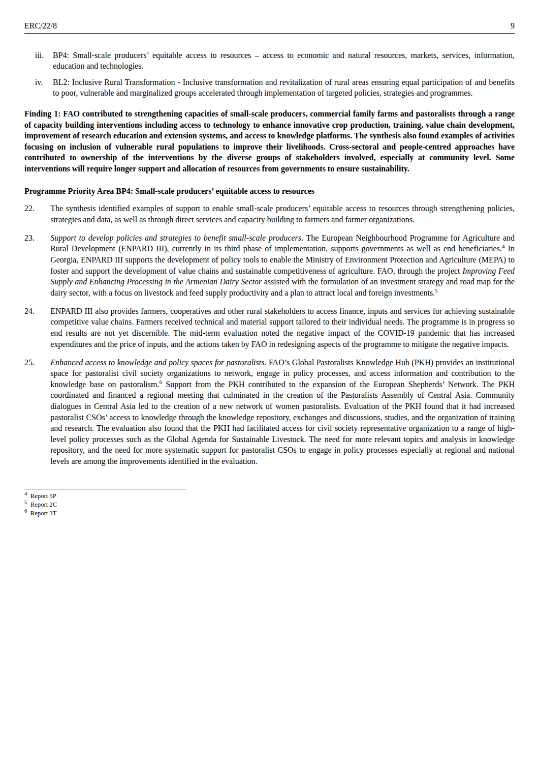ERC/22/8 9
iii. BP4: Small-scale producers’ equitable access to resources – access to economic and natural resources, markets, services, information, education and technologies.
iv. BL2: Inclusive Rural Transformation - Inclusive transformation and revitalization of rural areas ensuring equal participation of and benefits to poor, vulnerable and marginalized groups accelerated through implementation of targeted policies, strategies and programmes.
Finding 1: FAO contributed to strengthening capacities of small-scale producers, commercial family farms and pastoralists through a range of capacity building interventions including access to technology to enhance innovative crop production, training, value chain development, improvement of research education and extension systems, and access to knowledge platforms. The synthesis also found examples of activities focusing on inclusion of vulnerable rural populations to improve their livelihoods. Cross-sectoral and people-centred approaches have contributed to ownership of the interventions by the diverse groups of stakeholders involved, especially at community level. Some interventions will require longer support and allocation of resources from governments to ensure sustainability.
Programme Priority Area BP4: Small-scale producers’ equitable access to resources
22. The synthesis identified examples of support to enable small-scale producers’ equitable access to resources through strengthening policies, strategies and data, as well as through direct services and capacity building to farmers and farmer organizations.
23. Support to develop policies and strategies to benefit small-scale producers. The European Neighbourhood Programme for Agriculture and Rural Development (ENPARD III), currently in its third phase of implementation, supports governments as well as end beneficiaries.4 In Georgia, ENPARD III supports the development of policy tools to enable the Ministry of Environment Protection and Agriculture (MEPA) to foster and support the development of value chains and sustainable competitiveness of agriculture. FAO, through the project Improving Feed Supply and Enhancing Processing in the Armenian Dairy Sector assisted with the formulation of an investment strategy and road map for the dairy sector, with a focus on livestock and feed supply productivity and a plan to attract local and foreign investments.5
24. ENPARD III also provides farmers, cooperatives and other rural stakeholders to access finance, inputs and services for achieving sustainable competitive value chains. Farmers received technical and material support tailored to their individual needs. The programme is in progress so end results are not yet discernible. The mid-term evaluation noted the negative impact of the COVID-19 pandemic that has increased expenditures and the price of inputs, and the actions taken by FAO in redesigning aspects of the programme to mitigate the negative impacts.
25. Enhanced access to knowledge and policy spaces for pastoralists. FAO’s Global Pastoralists Knowledge Hub (PKH) provides an institutional space for pastoralist civil society organizations to network, engage in policy processes, and access information and contribution to the knowledge base on pastoralism.6 Support from the PKH contributed to the expansion of the European Shepherds’ Network. The PKH coordinated and financed a regional meeting that culminated in the creation of the Pastoralists Assembly of Central Asia. Community dialogues in Central Asia led to the creation of a new network of women pastoralists. Evaluation of the PKH found that it had increased pastoralist CSOs’ access to knowledge through the knowledge repository, exchanges and discussions, studies, and the organization of training and research. The evaluation also found that the PKH had facilitated access for civil society representative organization to a range of high-level policy processes such as the Global Agenda for Sustainable Livestock. The need for more relevant topics and analysis in knowledge repository, and the need for more systematic support for pastoralist CSOs to engage in policy processes especially at regional and national levels are among the improvements identified in the evaluation.
4 Report 5P
5 Report 2C
6 Report 3T